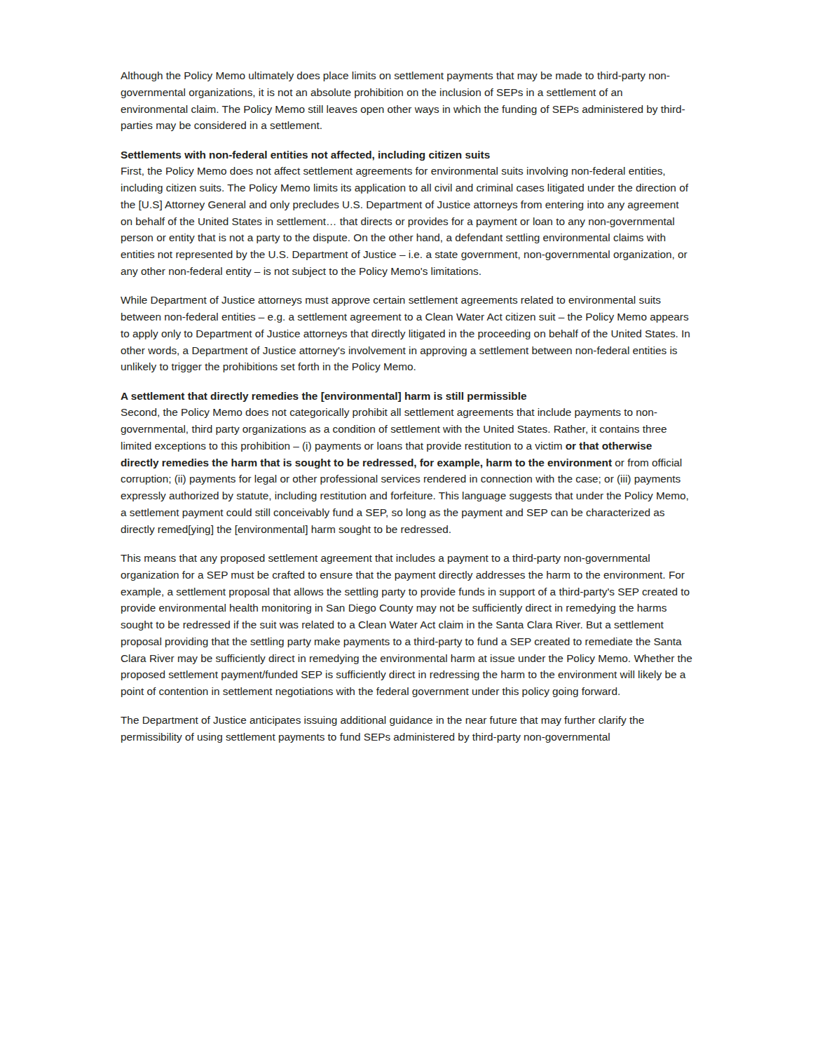Although the Policy Memo ultimately does place limits on settlement payments that may be made to third-party non-governmental organizations, it is not an absolute prohibition on the inclusion of SEPs in a settlement of an environmental claim. The Policy Memo still leaves open other ways in which the funding of SEPs administered by third-parties may be considered in a settlement.
Settlements with non-federal entities not affected, including citizen suits
First, the Policy Memo does not affect settlement agreements for environmental suits involving non-federal entities, including citizen suits. The Policy Memo limits its application to all civil and criminal cases litigated under the direction of the [U.S] Attorney General and only precludes U.S. Department of Justice attorneys from entering into any agreement on behalf of the United States in settlement… that directs or provides for a payment or loan to any non-governmental person or entity that is not a party to the dispute. On the other hand, a defendant settling environmental claims with entities not represented by the U.S. Department of Justice – i.e. a state government, non-governmental organization, or any other non-federal entity – is not subject to the Policy Memo's limitations.
While Department of Justice attorneys must approve certain settlement agreements related to environmental suits between non-federal entities – e.g. a settlement agreement to a Clean Water Act citizen suit – the Policy Memo appears to apply only to Department of Justice attorneys that directly litigated in the proceeding on behalf of the United States. In other words, a Department of Justice attorney's involvement in approving a settlement between non-federal entities is unlikely to trigger the prohibitions set forth in the Policy Memo.
A settlement that directly remedies the [environmental] harm is still permissible
Second, the Policy Memo does not categorically prohibit all settlement agreements that include payments to non-governmental, third party organizations as a condition of settlement with the United States. Rather, it contains three limited exceptions to this prohibition – (i) payments or loans that provide restitution to a victim or that otherwise directly remedies the harm that is sought to be redressed, for example, harm to the environment or from official corruption; (ii) payments for legal or other professional services rendered in connection with the case; or (iii) payments expressly authorized by statute, including restitution and forfeiture. This language suggests that under the Policy Memo, a settlement payment could still conceivably fund a SEP, so long as the payment and SEP can be characterized as directly remed[ying] the [environmental] harm sought to be redressed.
This means that any proposed settlement agreement that includes a payment to a third-party non-governmental organization for a SEP must be crafted to ensure that the payment directly addresses the harm to the environment. For example, a settlement proposal that allows the settling party to provide funds in support of a third-party's SEP created to provide environmental health monitoring in San Diego County may not be sufficiently direct in remedying the harms sought to be redressed if the suit was related to a Clean Water Act claim in the Santa Clara River. But a settlement proposal providing that the settling party make payments to a third-party to fund a SEP created to remediate the Santa Clara River may be sufficiently direct in remedying the environmental harm at issue under the Policy Memo. Whether the proposed settlement payment/funded SEP is sufficiently direct in redressing the harm to the environment will likely be a point of contention in settlement negotiations with the federal government under this policy going forward.
The Department of Justice anticipates issuing additional guidance in the near future that may further clarify the permissibility of using settlement payments to fund SEPs administered by third-party non-governmental